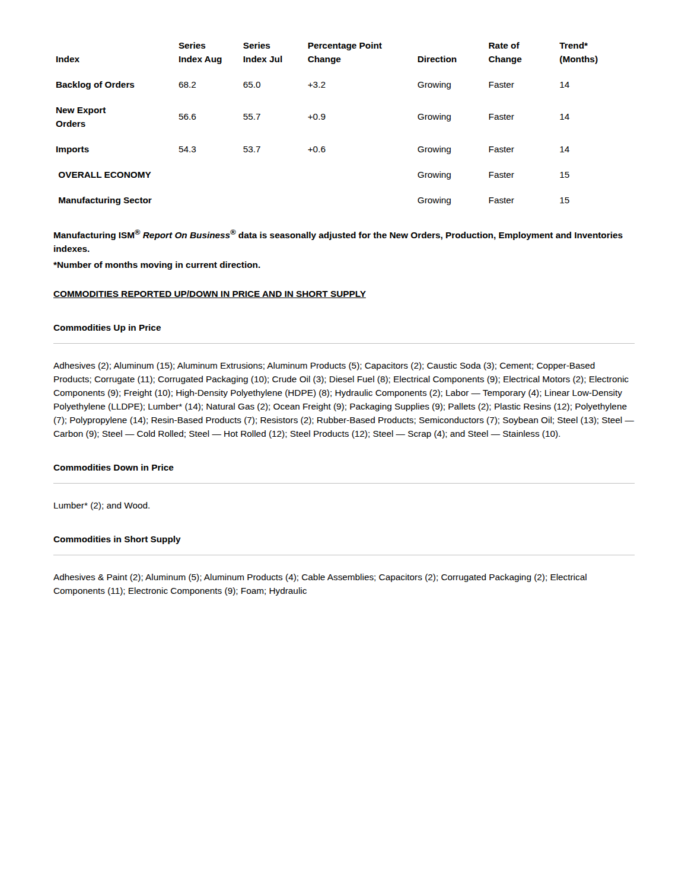| Index | Series Index Aug | Series Index Jul | Percentage Point Change | Direction | Rate of Change | Trend* (Months) |
| --- | --- | --- | --- | --- | --- | --- |
| Backlog of Orders | 68.2 | 65.0 | +3.2 | Growing | Faster | 14 |
| New Export Orders | 56.6 | 55.7 | +0.9 | Growing | Faster | 14 |
| Imports | 54.3 | 53.7 | +0.6 | Growing | Faster | 14 |
| OVERALL ECONOMY | | | | Growing | Faster | 15 |
| Manufacturing Sector | | | | Growing | Faster | 15 |
Manufacturing ISM® Report On Business® data is seasonally adjusted for the New Orders, Production, Employment and Inventories indexes.
*Number of months moving in current direction.
COMMODITIES REPORTED UP/DOWN IN PRICE AND IN SHORT SUPPLY
Commodities Up in Price
Adhesives (2); Aluminum (15); Aluminum Extrusions; Aluminum Products (5); Capacitors (2); Caustic Soda (3); Cement; Copper-Based Products; Corrugate (11); Corrugated Packaging (10); Crude Oil (3); Diesel Fuel (8); Electrical Components (9); Electrical Motors (2); Electronic Components (9); Freight (10); High-Density Polyethylene (HDPE) (8); Hydraulic Components (2); Labor — Temporary (4); Linear Low-Density Polyethylene (LLDPE); Lumber* (14); Natural Gas (2); Ocean Freight (9); Packaging Supplies (9); Pallets (2); Plastic Resins (12); Polyethylene (7); Polypropylene (14); Resin-Based Products (7); Resistors (2); Rubber-Based Products; Semiconductors (7); Soybean Oil; Steel (13); Steel — Carbon (9); Steel — Cold Rolled; Steel — Hot Rolled (12); Steel Products (12); Steel — Scrap (4); and Steel — Stainless (10).
Commodities Down in Price
Lumber* (2); and Wood.
Commodities in Short Supply
Adhesives & Paint (2); Aluminum (5); Aluminum Products (4); Cable Assemblies; Capacitors (2); Corrugated Packaging (2); Electrical Components (11); Electronic Components (9); Foam; Hydraulic